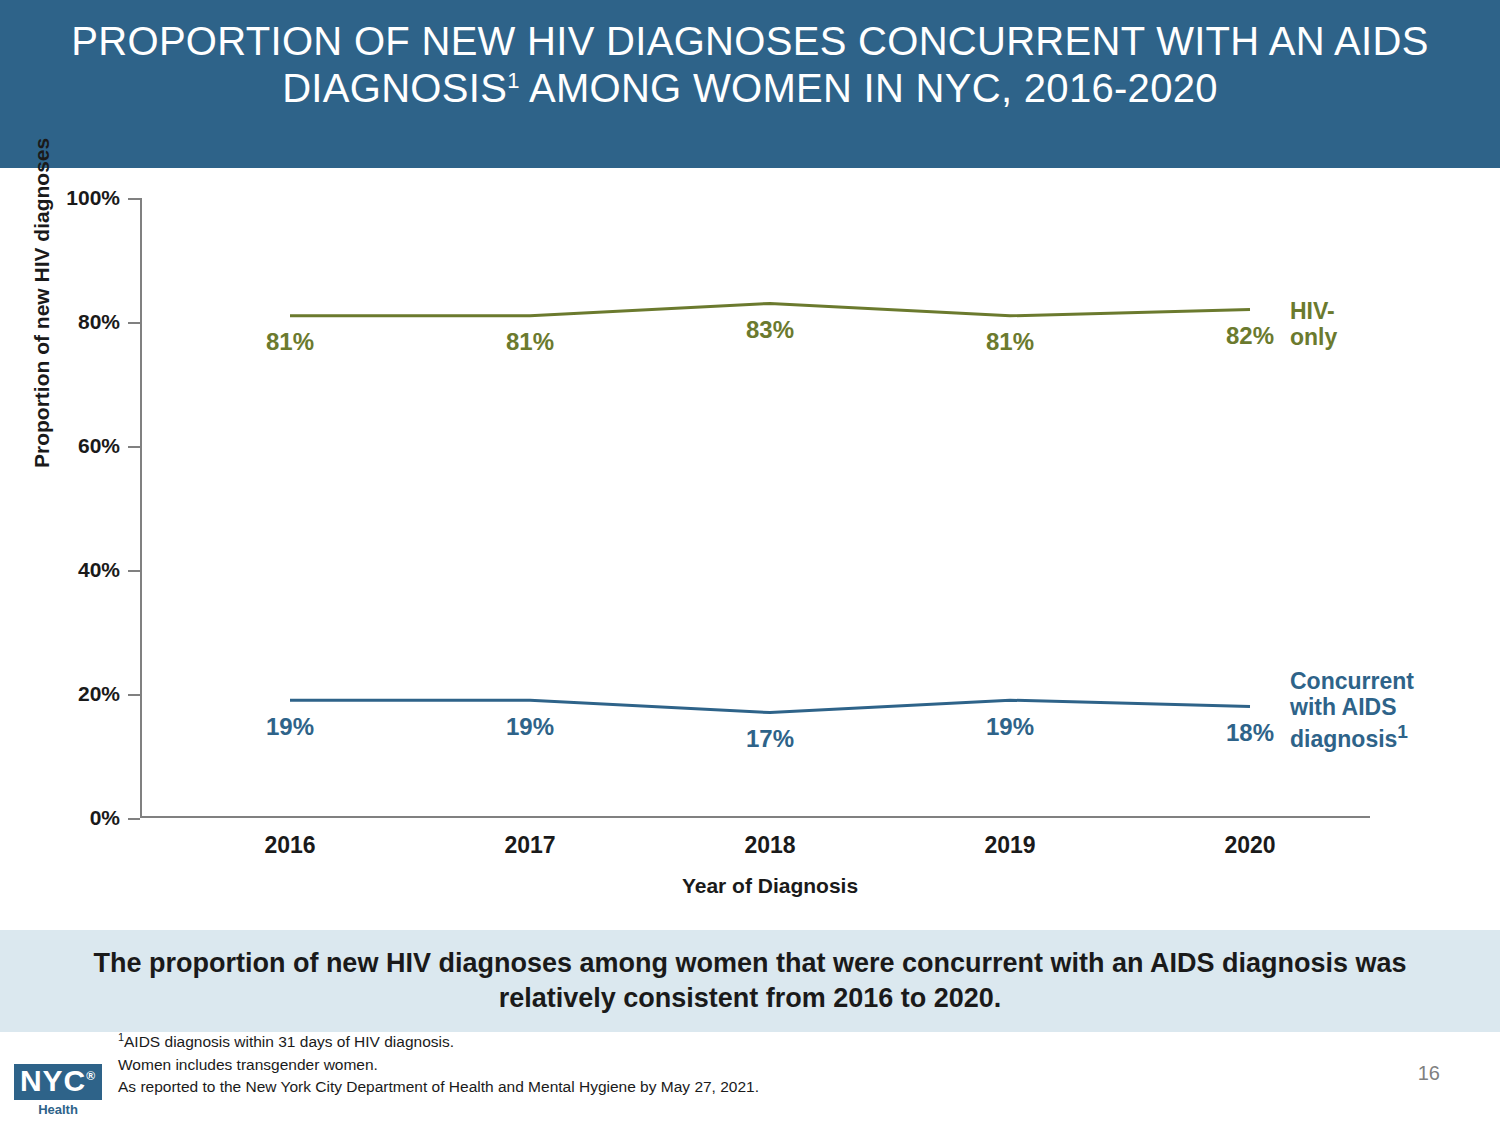PROPORTION OF NEW HIV DIAGNOSES CONCURRENT WITH AN AIDS DIAGNOSIS1 AMONG WOMEN IN NYC, 2016-2020
Proportion of new HIV diagnoses
100%
80%
60%
40%
20%
0%
HIV-only: 81,81,83,81,82 => y = 620 - pct*6.2
81%
81%
83%
81%
82%
19%
19%
17%
19%
18%
HIV-only
Concurrent
with AIDS
diagnosis1
2016
2017
2018
2019
2020
Year of Diagnosis
The proportion of new HIV diagnoses among women that were concurrent with an AIDS diagnosis was relatively consistent from 2016 to 2020.
1AIDS diagnosis within 31 days of HIV diagnosis.
Women includes transgender women.
As reported to the New York City Department of Health and Mental Hygiene by May 27, 2021.
NYC®
Health
16